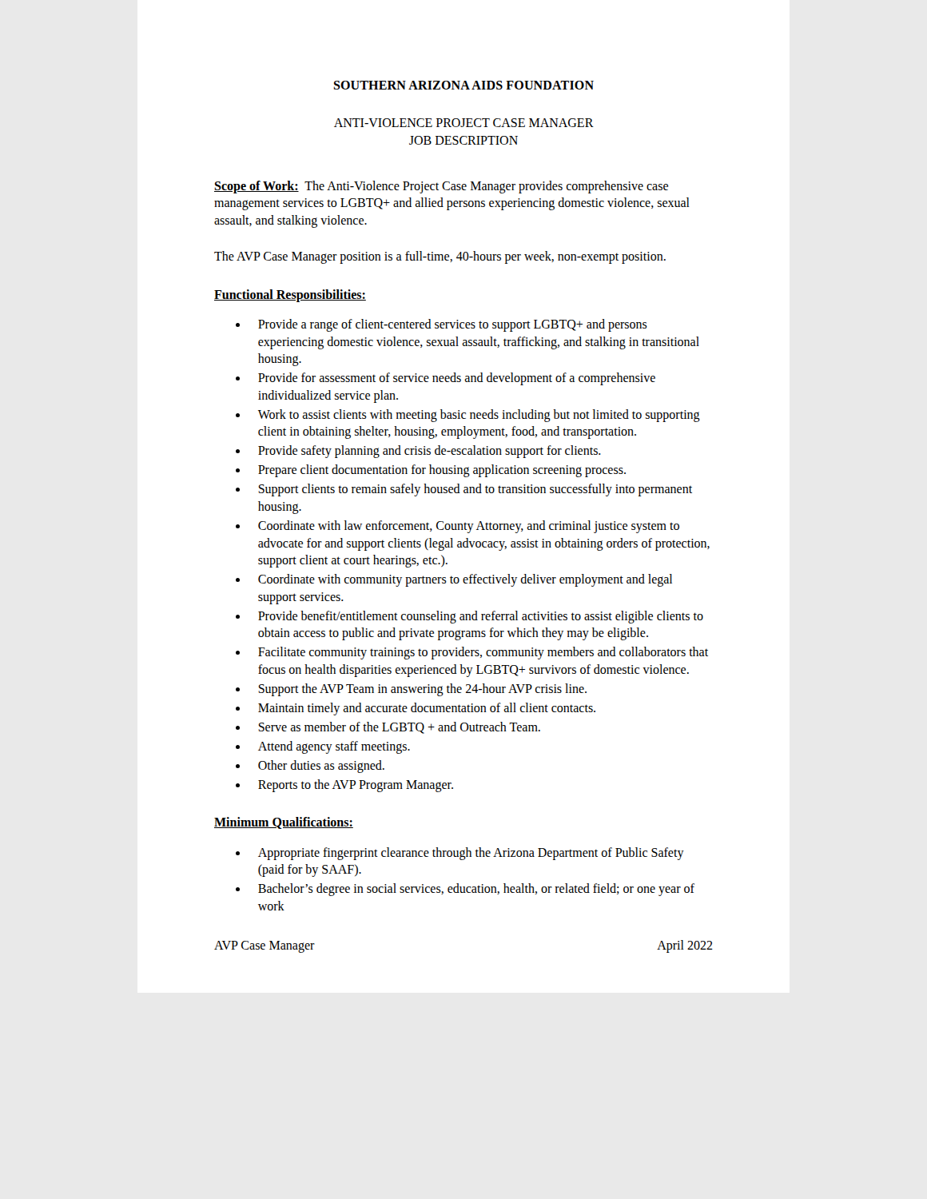SOUTHERN ARIZONA AIDS FOUNDATION
ANTI-VIOLENCE PROJECT CASE MANAGER
JOB DESCRIPTION
Scope of Work: The Anti-Violence Project Case Manager provides comprehensive case management services to LGBTQ+ and allied persons experiencing domestic violence, sexual assault, and stalking violence.
The AVP Case Manager position is a full-time, 40-hours per week, non-exempt position.
Functional Responsibilities:
Provide a range of client-centered services to support LGBTQ+ and persons experiencing domestic violence, sexual assault, trafficking, and stalking in transitional housing.
Provide for assessment of service needs and development of a comprehensive individualized service plan.
Work to assist clients with meeting basic needs including but not limited to supporting client in obtaining shelter, housing, employment, food, and transportation.
Provide safety planning and crisis de-escalation support for clients.
Prepare client documentation for housing application screening process.
Support clients to remain safely housed and to transition successfully into permanent housing.
Coordinate with law enforcement, County Attorney, and criminal justice system to advocate for and support clients (legal advocacy, assist in obtaining orders of protection, support client at court hearings, etc.).
Coordinate with community partners to effectively deliver employment and legal support services.
Provide benefit/entitlement counseling and referral activities to assist eligible clients to obtain access to public and private programs for which they may be eligible.
Facilitate community trainings to providers, community members and collaborators that focus on health disparities experienced by LGBTQ+ survivors of domestic violence.
Support the AVP Team in answering the 24-hour AVP crisis line.
Maintain timely and accurate documentation of all client contacts.
Serve as member of the LGBTQ + and Outreach Team.
Attend agency staff meetings.
Other duties as assigned.
Reports to the AVP Program Manager.
Minimum Qualifications:
Appropriate fingerprint clearance through the Arizona Department of Public Safety (paid for by SAAF).
Bachelor’s degree in social services, education, health, or related field; or one year of work
AVP Case Manager April 2022